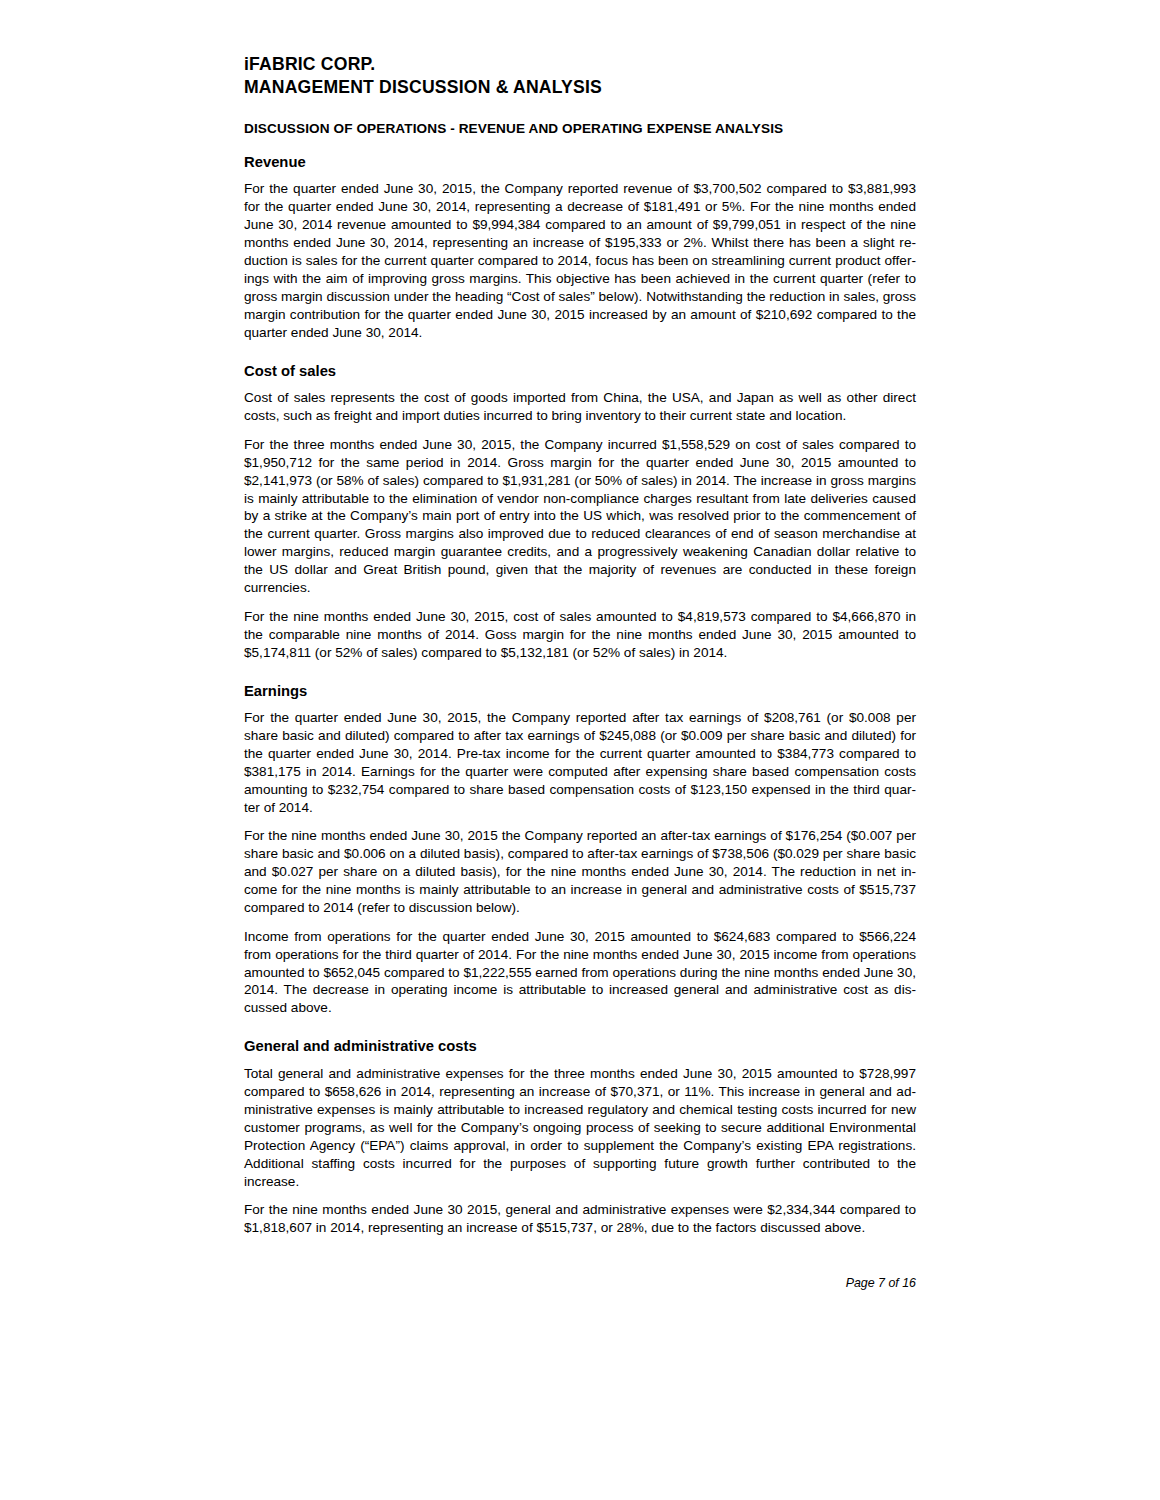iFABRIC CORP.
MANAGEMENT DISCUSSION & ANALYSIS
DISCUSSION OF OPERATIONS - REVENUE AND OPERATING EXPENSE ANALYSIS
Revenue
For the quarter ended June 30, 2015, the Company reported revenue of $3,700,502 compared to $3,881,993 for the quarter ended June 30, 2014, representing a decrease of $181,491 or 5%. For the nine months ended June 30, 2014 revenue amounted to $9,994,384 compared to an amount of $9,799,051 in respect of the nine months ended June 30, 2014, representing an increase of $195,333 or 2%. Whilst there has been a slight reduction is sales for the current quarter compared to 2014, focus has been on streamlining current product offerings with the aim of improving gross margins. This objective has been achieved in the current quarter (refer to gross margin discussion under the heading “Cost of sales” below). Notwithstanding the reduction in sales, gross margin contribution for the quarter ended June 30, 2015 increased by an amount of $210,692 compared to the quarter ended June 30, 2014.
Cost of sales
Cost of sales represents the cost of goods imported from China, the USA, and Japan as well as other direct costs, such as freight and import duties incurred to bring inventory to their current state and location.
For the three months ended June 30, 2015, the Company incurred $1,558,529 on cost of sales compared to $1,950,712 for the same period in 2014. Gross margin for the quarter ended June 30, 2015 amounted to $2,141,973 (or 58% of sales) compared to $1,931,281 (or 50% of sales) in 2014. The increase in gross margins is mainly attributable to the elimination of vendor non-compliance charges resultant from late deliveries caused by a strike at the Company’s main port of entry into the US which, was resolved prior to the commencement of the current quarter. Gross margins also improved due to reduced clearances of end of season merchandise at lower margins, reduced margin guarantee credits, and a progressively weakening Canadian dollar relative to the US dollar and Great British pound, given that the majority of revenues are conducted in these foreign currencies.
For the nine months ended June 30, 2015, cost of sales amounted to $4,819,573 compared to $4,666,870 in the comparable nine months of 2014. Goss margin for the nine months ended June 30, 2015 amounted to $5,174,811 (or 52% of sales) compared to $5,132,181 (or 52% of sales) in 2014.
Earnings
For the quarter ended June 30, 2015, the Company reported after tax earnings of $208,761 (or $0.008 per share basic and diluted) compared to after tax earnings of $245,088 (or $0.009 per share basic and diluted) for the quarter ended June 30, 2014. Pre-tax income for the current quarter amounted to $384,773 compared to $381,175 in 2014. Earnings for the quarter were computed after expensing share based compensation costs amounting to $232,754 compared to share based compensation costs of $123,150 expensed in the third quarter of 2014.
For the nine months ended June 30, 2015 the Company reported an after-tax earnings of $176,254 ($0.007 per share basic and $0.006 on a diluted basis), compared to after-tax earnings of $738,506 ($0.029 per share basic and $0.027 per share on a diluted basis), for the nine months ended June 30, 2014. The reduction in net income for the nine months is mainly attributable to an increase in general and administrative costs of $515,737 compared to 2014 (refer to discussion below).
Income from operations for the quarter ended June 30, 2015 amounted to $624,683 compared to $566,224 from operations for the third quarter of 2014. For the nine months ended June 30, 2015 income from operations amounted to $652,045 compared to $1,222,555 earned from operations during the nine months ended June 30, 2014. The decrease in operating income is attributable to increased general and administrative cost as discussed above.
General and administrative costs
Total general and administrative expenses for the three months ended June 30, 2015 amounted to $728,997 compared to $658,626 in 2014, representing an increase of $70,371, or 11%. This increase in general and administrative expenses is mainly attributable to increased regulatory and chemical testing costs incurred for new customer programs, as well for the Company’s ongoing process of seeking to secure additional Environmental Protection Agency (“EPA”) claims approval, in order to supplement the Company’s existing EPA registrations. Additional staffing costs incurred for the purposes of supporting future growth further contributed to the increase.
For the nine months ended June 30 2015, general and administrative expenses were $2,334,344 compared to $1,818,607 in 2014, representing an increase of $515,737, or 28%, due to the factors discussed above.
Page 7 of 16